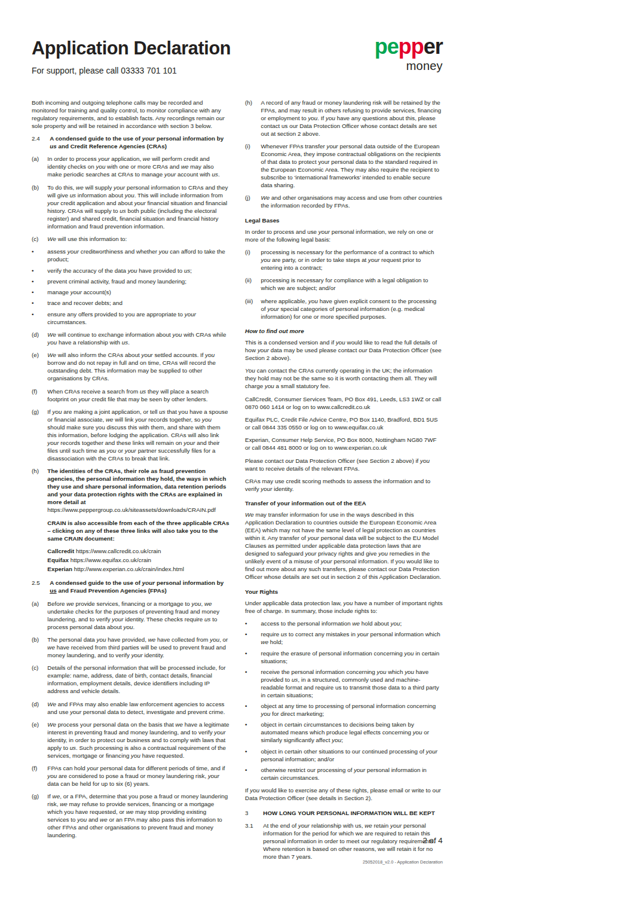Application Declaration
For support, please call 03333 701 101
pe pp er
money
Both incoming and outgoing telephone calls may be recorded and monitored for training and quality control, to monitor compliance with any regulatory requirements, and to establish facts. Any recordings remain our sole property and will be retained in accordance with section 3 below.
2.4
A condensed guide to the use of your personal information by us and Credit Reference Agencies (CRAs)
(a)
In order to process your application, we will perform credit and identity checks on you with one or more CRAs and we may also make periodic searches at CRAs to manage your account with us.
(b)
To do this, we will supply your personal information to CRAs and they will give us information about you. This will include information from your credit application and about your financial situation and financial history. CRAs will supply to us both public (including the electoral register) and shared credit, financial situation and financial history information and fraud prevention information.
(c)
We will use this information to:
assess your creditworthiness and whether you can afford to take the product;
verify the accuracy of the data you have provided to us;
prevent criminal activity, fraud and money laundering;
manage your account(s)
trace and recover debts; and
ensure any offers provided to you are appropriate to your circumstances.
(d)
We will continue to exchange information about you with CRAs while you have a relationship with us.
(e)
We will also inform the CRAs about your settled accounts. If you borrow and do not repay in full and on time, CRAs will record the outstanding debt. This information may be supplied to other organisations by CRAs.
(f)
When CRAs receive a search from us they will place a search footprint on your credit file that may be seen by other lenders.
(g)
If you are making a joint application, or tell us that you have a spouse or financial associate, we will link your records together, so you should make sure you discuss this with them, and share with them this information, before lodging the application. CRAs will also link your records together and these links will remain on your and their files until such time as you or your partner successfully files for a disassociation with the CRAs to break that link.
(h)
The identities of the CRAs, their role as fraud prevention agencies, the personal information they hold, the ways in which they use and share personal information, data retention periods and your data protection rights with the CRAs are explained in more detail at
https://www.peppergroup.co.uk/siteassets/downloads/CRAIN.pdf
CRAIN is also accessible from each of the three applicable CRAs – clicking on any of these three links will also take you to the same CRAIN document:
Callcredit https://www.callcredit.co.uk/crain
Equifax https://www.equifax.co.uk/crain
Experian http://www.experian.co.uk/crain/index.html
2.5
A condensed guide to the use of your personal information by us and Fraud Prevention Agencies (FPAs)
(a)
Before we provide services, financing or a mortgage to you, we undertake checks for the purposes of preventing fraud and money laundering, and to verify your identity. These checks require us to process personal data about you.
(b)
The personal data you have provided, we have collected from you, or we have received from third parties will be used to prevent fraud and money laundering, and to verify your identity.
(c)
Details of the personal information that will be processed include, for example: name, address, date of birth, contact details, financial information, employment details, device identifiers including IP address and vehicle details.
(d)
We and FPAs may also enable law enforcement agencies to access and use your personal data to detect, investigate and prevent crime.
(e)
We process your personal data on the basis that we have a legitimate interest in preventing fraud and money laundering, and to verify your identity, in order to protect our business and to comply with laws that apply to us. Such processing is also a contractual requirement of the services, mortgage or financing you have requested.
(f)
FPAs can hold your personal data for different periods of time, and if you are considered to pose a fraud or money laundering risk, your data can be held for up to six (6) years.
(g)
If we, or a FPA, determine that you pose a fraud or money laundering risk, we may refuse to provide services, financing or a mortgage which you have requested, or we may stop providing existing services to you and we or an FPA may also pass this information to other FPAs and other organisations to prevent fraud and money laundering.
(h)
A record of any fraud or money laundering risk will be retained by the FPAs, and may result in others refusing to provide services, financing or employment to you. If you have any questions about this, please contact us our Data Protection Officer whose contact details are set out at section 2 above.
(i)
Whenever FPAs transfer your personal data outside of the European Economic Area, they impose contractual obligations on the recipients of that data to protect your personal data to the standard required in the European Economic Area. They may also require the recipient to subscribe to ‘international frameworks’ intended to enable secure data sharing.
(j)
We and other organisations may access and use from other countries the information recorded by FPAs.
Legal Bases
In order to process and use your personal information, we rely on one or more of the following legal basis:
(i)
processing is necessary for the performance of a contract to which you are party, or in order to take steps at your request prior to entering into a contract;
(ii)
processing is necessary for compliance with a legal obligation to which we are subject; and/or
(iii)
where applicable, you have given explicit consent to the processing of your special categories of personal information (e.g. medical information) for one or more specified purposes.
How to find out more
This is a condensed version and if you would like to read the full details of how your data may be used please contact our Data Protection Officer (see Section 2 above).
You can contact the CRAs currently operating in the UK; the information they hold may not be the same so it is worth contacting them all. They will charge you a small statutory fee.
CallCredit, Consumer Services Team, PO Box 491, Leeds, LS3 1WZ or call 0870 060 1414 or log on to www.callcredit.co.uk
Equifax PLC, Credit File Advice Centre, PO Box 1140, Bradford, BD1 5US or call 0844 335 0550 or log on to www.equifax.co.uk
Experian, Consumer Help Service, PO Box 8000, Nottingham NG80 7WF or call 0844 481 8000 or log on to www.experian.co.uk
Please contact our Data Protection Officer (see Section 2 above) if you want to receive details of the relevant FPAs.
CRAs may use credit scoring methods to assess the information and to verify your identity.
Transfer of your information out of the EEA
We may transfer information for use in the ways described in this Application Declaration to countries outside the European Economic Area (EEA) which may not have the same level of legal protection as countries within it. Any transfer of your personal data will be subject to the EU Model Clauses as permitted under applicable data protection laws that are designed to safeguard your privacy rights and give you remedies in the unlikely event of a misuse of your personal information. If you would like to find out more about any such transfers, please contact our Data Protection Officer whose details are set out in section 2 of this Application Declaration.
Your Rights
Under applicable data protection law, you have a number of important rights free of charge. In summary, those include rights to:
access to the personal information we hold about you;
require us to correct any mistakes in your personal information which we hold;
require the erasure of personal information concerning you in certain situations;
receive the personal information concerning you which you have provided to us, in a structured, commonly used and machine-readable format and require us to transmit those data to a third party in certain situations;
object at any time to processing of personal information concerning you for direct marketing;
object in certain circumstances to decisions being taken by automated means which produce legal effects concerning you or similarly significantly affect you;
object in certain other situations to our continued processing of your personal information; and/or
otherwise restrict our processing of your personal information in certain circumstances.
If you would like to exercise any of these rights, please email or write to our Data Protection Officer (see details in Section 2).
3
HOW LONG YOUR PERSONAL INFORMATION WILL BE KEPT
3.1
At the end of your relationship with us, we retain your personal information for the period for which we are required to retain this personal information in order to meet our regulatory requirements. Where retention is based on other reasons, we will retain it for no more than 7 years.
2 of 4
25052018_v2.0 - Application Declaration